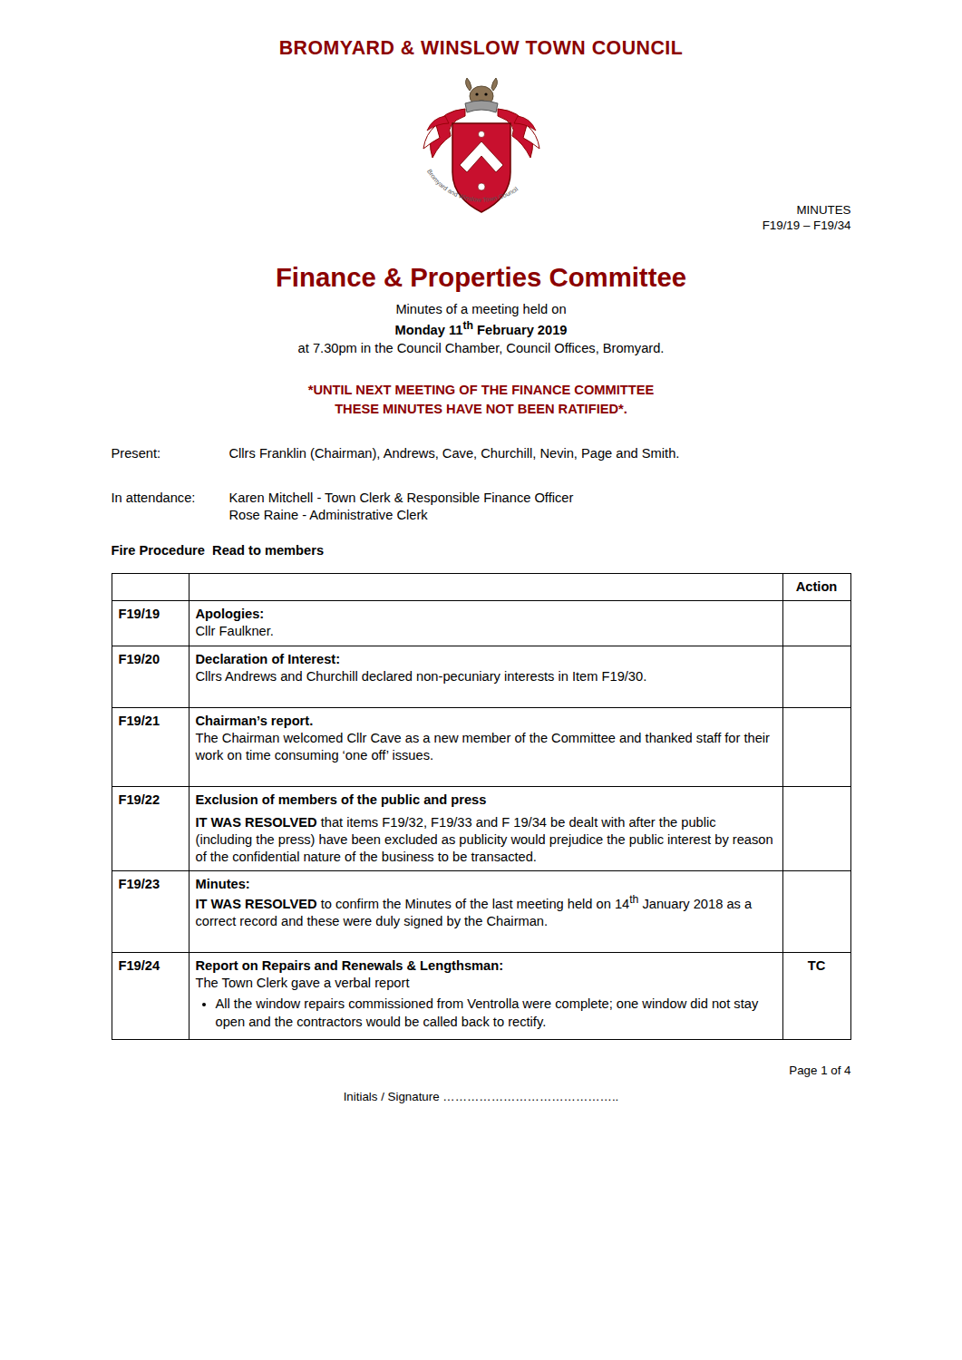BROMYARD & WINSLOW TOWN COUNCIL
Bromyard and Winslow Town Council
MINUTES
F19/19 – F19/34
Finance & Properties Committee
Minutes of a meeting held on
Monday 11th February 2019
at 7.30pm in the Council Chamber, Council Offices, Bromyard.
*UNTIL NEXT MEETING OF THE FINANCE COMMITTEE
THESE MINUTES HAVE NOT BEEN RATIFIED*.
Present:
Cllrs Franklin (Chairman), Andrews, Cave, Churchill, Nevin, Page and Smith.
In attendance:
Karen Mitchell - Town Clerk & Responsible Finance Officer
Rose Raine - Administrative Clerk
Fire Procedure Read to members
| | | Action |
| --- | --- | --- |
| F19/19 | Apologies: Cllr Faulkner. | |
| F19/20 | Declaration of Interest: Cllrs Andrews and Churchill declared non-pecuniary interests in Item F19/30. | |
| F19/21 | Chairman’s report. The Chairman welcomed Cllr Cave as a new member of the Committee and thanked staff for their work on time consuming ‘one off’ issues. | |
| F19/22 | Exclusion of members of the public and press IT WAS RESOLVED that items F19/32, F19/33 and F 19/34 be dealt with after the public (including the press) have been excluded as publicity would prejudice the public interest by reason of the confidential nature of the business to be transacted. | |
| F19/23 | Minutes: IT WAS RESOLVED to confirm the Minutes of the last meeting held on 14 th January 2018 as a correct record and these were duly signed by the Chairman. | |
| F19/24 | Report on Repairs and Renewals & Lengthsman: The Town Clerk gave a verbal report All the window repairs commissioned from Ventrolla were complete; one window did not stay open and the contractors would be called back to rectify. | TC |
Page 1 of 4
Initials / Signature ……………………………………..